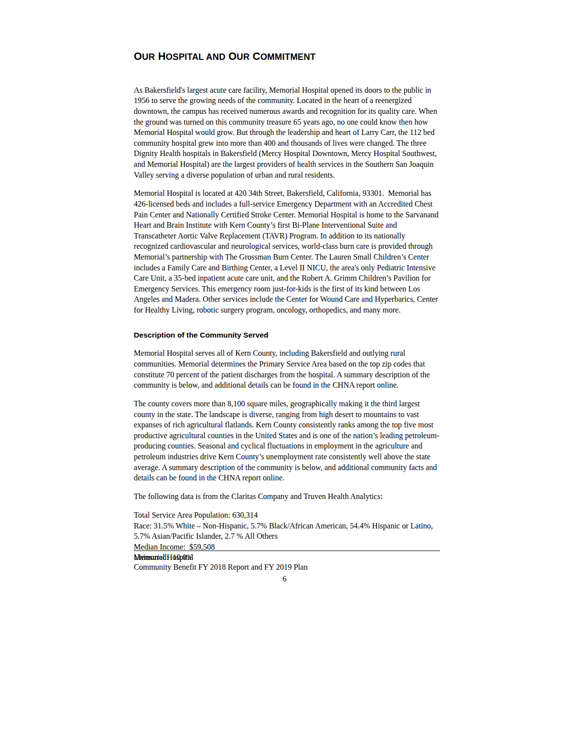OUR HOSPITAL AND OUR COMMITMENT
As Bakersfield's largest acute care facility, Memorial Hospital opened its doors to the public in 1956 to serve the growing needs of the community. Located in the heart of a reenergized downtown, the campus has received numerous awards and recognition for its quality care. When the ground was turned on this community treasure 65 years ago, no one could know then how Memorial Hospital would grow. But through the leadership and heart of Larry Carr, the 112 bed community hospital grew into more than 400 and thousands of lives were changed. The three Dignity Health hospitals in Bakersfield (Mercy Hospital Downtown, Mercy Hospital Southwest, and Memorial Hospital) are the largest providers of health services in the Southern San Joaquin Valley serving a diverse population of urban and rural residents.
Memorial Hospital is located at 420 34th Street, Bakersfield, California, 93301. Memorial has 426-licensed beds and includes a full-service Emergency Department with an Accredited Chest Pain Center and Nationally Certified Stroke Center. Memorial Hospital is home to the Sarvanand Heart and Brain Institute with Kern County’s first Bi-Plane Interventional Suite and Transcatheter Aortic Valve Replacement (TAVR) Program. In addition to its nationally recognized cardiovascular and neurological services, world-class burn care is provided through Memorial’s partnership with The Grossman Burn Center. The Lauren Small Children’s Center includes a Family Care and Birthing Center, a Level II NICU, the area's only Pediatric Intensive Care Unit, a 35-bed inpatient acute care unit, and the Robert A. Grimm Children’s Pavilion for Emergency Services. This emergency room just-for-kids is the first of its kind between Los Angeles and Madera. Other services include the Center for Wound Care and Hyperbarics, Center for Healthy Living, robotic surgery program, oncology, orthopedics, and many more.
Description of the Community Served
Memorial Hospital serves all of Kern County, including Bakersfield and outlying rural communities. Memorial determines the Primary Service Area based on the top zip codes that constitute 70 percent of the patient discharges from the hospital. A summary description of the community is below, and additional details can be found in the CHNA report online.
The county covers more than 8,100 square miles, geographically making it the third largest county in the state. The landscape is diverse, ranging from high desert to mountains to vast expanses of rich agricultural flatlands. Kern County consistently ranks among the top five most productive agricultural counties in the United States and is one of the nation’s leading petroleum-producing counties. Seasonal and cyclical fluctuations in employment in the agriculture and petroleum industries drive Kern County’s unemployment rate consistently well above the state average. A summary description of the community is below, and additional community facts and details can be found in the CHNA report online.
The following data is from the Claritas Company and Truven Health Analytics:
Total Service Area Population: 630,314
Race: 31.5% White – Non-Hispanic, 5.7% Black/African American, 54.4% Hispanic or Latino, 5.7% Asian/Pacific Islander, 2.7 % All Others
Median Income: $59,508
Uninsured: 10.0%
Memorial Hospital
Community Benefit FY 2018 Report and FY 2019 Plan
6